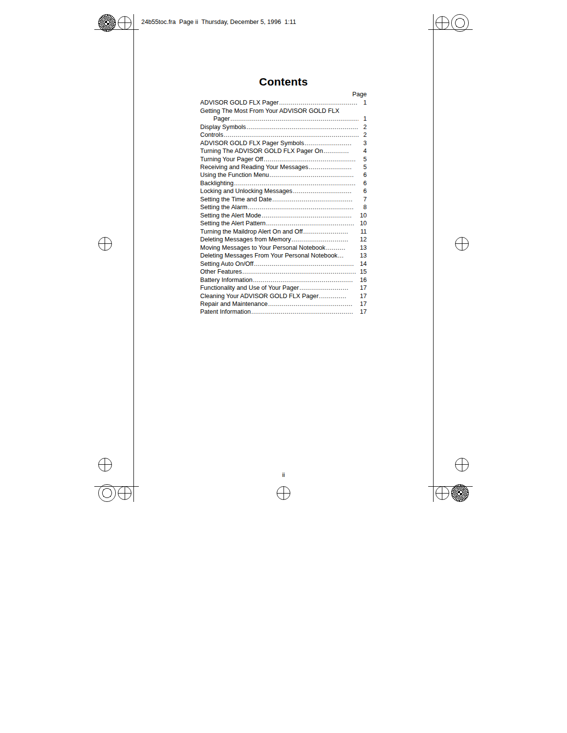24b55toc.fra Page ii Thursday, December 5, 1996 1:11
Contents
Page
ADVISOR GOLD FLX Pager........................................ 1
Getting The Most From Your ADVISOR GOLD FLX Pager..................................................................... 1
Display Symbols......................................................... 2
Controls..................................................................... 2
ADVISOR GOLD FLX Pager Symbols........................ 3
Turning The ADVISOR GOLD FLX Pager On............. 4
Turning Your Pager Off............................................... 5
Receiving and Reading Your Messages...................... 5
Using the Function Menu........................................... 6
Backlighting.............................................................. 6
Locking and Unlocking Messages.............................. 6
Setting the Time and Date......................................... 7
Setting the Alarm...................................................... 8
Setting the Alert Mode.............................................. 10
Setting the Alert Pattern............................................. 10
Turning the Maildrop Alert On and Off....................... 11
Deleting Messages from Memory............................. 12
Moving Messages to Your Personal Notebook.......... 13
Deleting Messages From Your Personal Notebook... 13
Setting Auto On/Off................................................... 14
Other Features.......................................................... 15
Battery Information................................................... 16
Functionality and Use of Your Pager......................... 17
Cleaning Your ADVISOR GOLD FLX Pager.............. 17
Repair and Maintenance........................................... 17
Patent Information.................................................... 17
ii